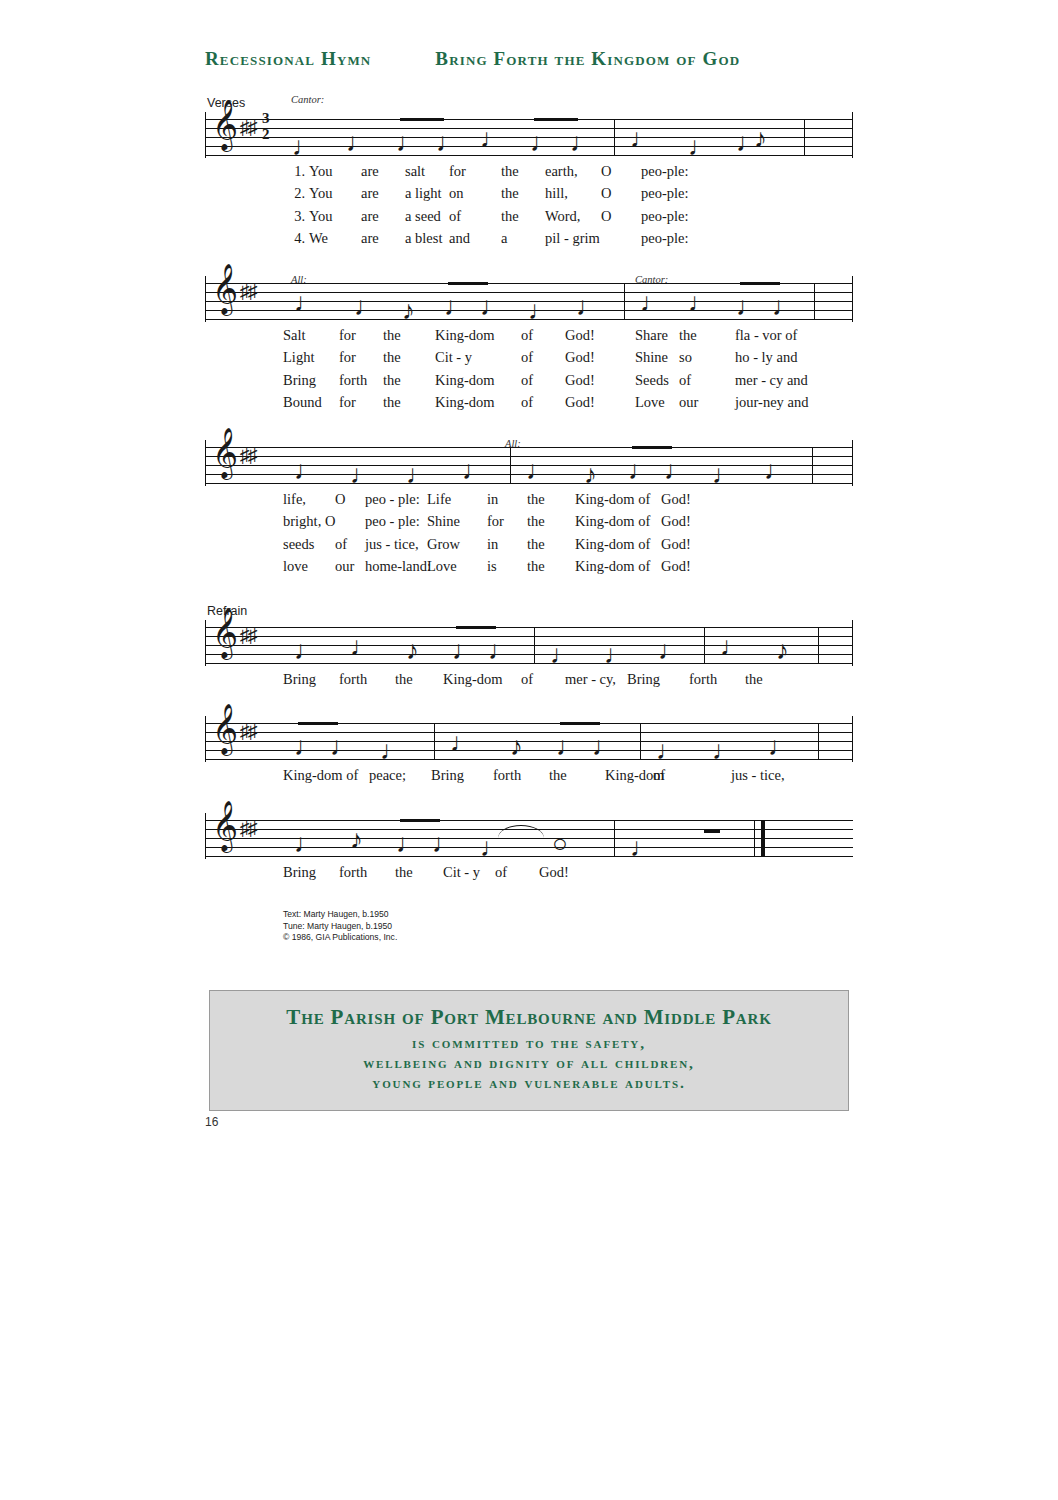Recessional Hymn Bring Forth the Kingdom of God
Verses
Cantor:
𝄞 ♯♯ 3
2
♩ ♩ ♩
♩ ♩ ♩
♩
♩ ♩ ♩ ♪
1. You are salt for the earth, Opeo‑ple:
2. You are a light on the hill, Opeo‑ple:
3. You are a seed of the Word, Opeo‑ple:
4. We are a blest and apil - grim peo‑ple:
All:
Cantor:
𝄞 ♯♯
♩ ♩ ♪ ♩
♩ ♩ ♩
♩ ♩ ♩
♩
Salt for the King-dom of God!Share the fla - vor of
Light for the Cit - y of God!Shine so ho - ly and
Bring forth the King-dom of God!Seeds of mer - cy and
Bound for the King-dom of God!Love our jour-ney and
All:
𝄞 ♯♯
♩ ♩ ♩ ♩
♩ ♪ ♩
♩ ♩ ♩
life, Opeo - ple: Life in the King-dom of God!
bright, O peo - ple: Shine for the King-dom of God!
seeds of jus - tice, Grow in the King-dom of God!
love our home‑land: Love is the King-dom of God!
Refrain
𝄞 ♯♯
♩ ♩ ♪ ♩
♩
♩ ♩ ♩
♩ ♪
Bring forth the King-dom of mer - cy, Bring forth the
𝄞 ♯♯
♩
♩ ♩
♩ ♪ ♩
♩
♩ ♩ ♩
King-dom of peace; Bring forth the King-dom of jus - tice,
𝄞 ♯♯
♩ ♪ ♩
♩ ♩
○
♩
Bring forth the Cit - y of God!
Text: Marty Haugen, b.1950
Tune: Marty Haugen, b.1950
© 1986, GIA Publications, Inc.
The Parish of Port Melbourne and Middle Park
is committed to the safety,
wellbeing and dignity of all children,
young people and vulnerable adults.
16